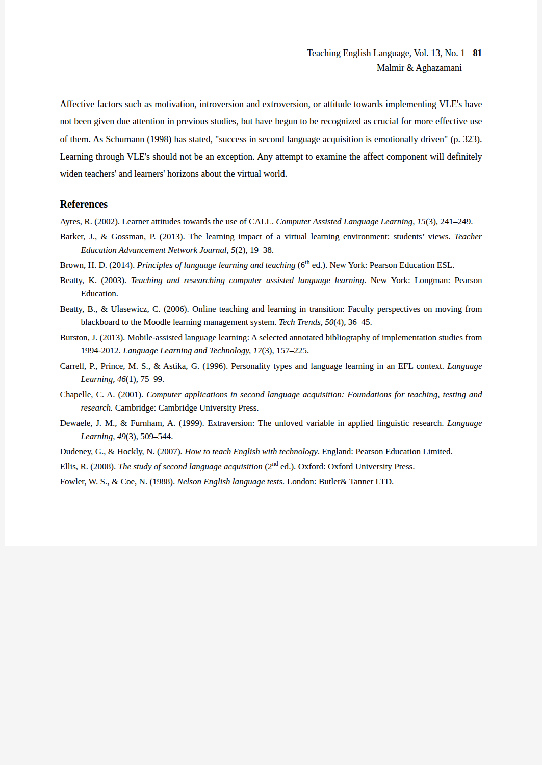Teaching English Language, Vol. 13, No. 1 81 Malmir & Aghazamani
Affective factors such as motivation, introversion and extroversion, or attitude towards implementing VLE's have not been given due attention in previous studies, but have begun to be recognized as crucial for more effective use of them. As Schumann (1998) has stated, "success in second language acquisition is emotionally driven" (p. 323). Learning through VLE's should not be an exception. Any attempt to examine the affect component will definitely widen teachers' and learners' horizons about the virtual world.
References
Ayres, R. (2002). Learner attitudes towards the use of CALL. Computer Assisted Language Learning, 15(3), 241–249.
Barker, J., & Gossman, P. (2013). The learning impact of a virtual learning environment: students’ views. Teacher Education Advancement Network Journal, 5(2), 19–38.
Brown, H. D. (2014). Principles of language learning and teaching (6th ed.). New York: Pearson Education ESL.
Beatty, K. (2003). Teaching and researching computer assisted language learning. New York: Longman: Pearson Education.
Beatty, B., & Ulasewicz, C. (2006). Online teaching and learning in transition: Faculty perspectives on moving from blackboard to the Moodle learning management system. Tech Trends, 50(4), 36–45.
Burston, J. (2013). Mobile-assisted language learning: A selected annotated bibliography of implementation studies from 1994-2012. Language Learning and Technology, 17(3), 157–225.
Carrell, P., Prince, M. S., & Astika, G. (1996). Personality types and language learning in an EFL context. Language Learning, 46(1), 75–99.
Chapelle, C. A. (2001). Computer applications in second language acquisition: Foundations for teaching, testing and research. Cambridge: Cambridge University Press.
Dewaele, J. M., & Furnham, A. (1999). Extraversion: The unloved variable in applied linguistic research. Language Learning, 49(3), 509–544.
Dudeney, G., & Hockly, N. (2007). How to teach English with technology. England: Pearson Education Limited.
Ellis, R. (2008). The study of second language acquisition (2nd ed.). Oxford: Oxford University Press.
Fowler, W. S., & Coe, N. (1988). Nelson English language tests. London: Butler& Tanner LTD.